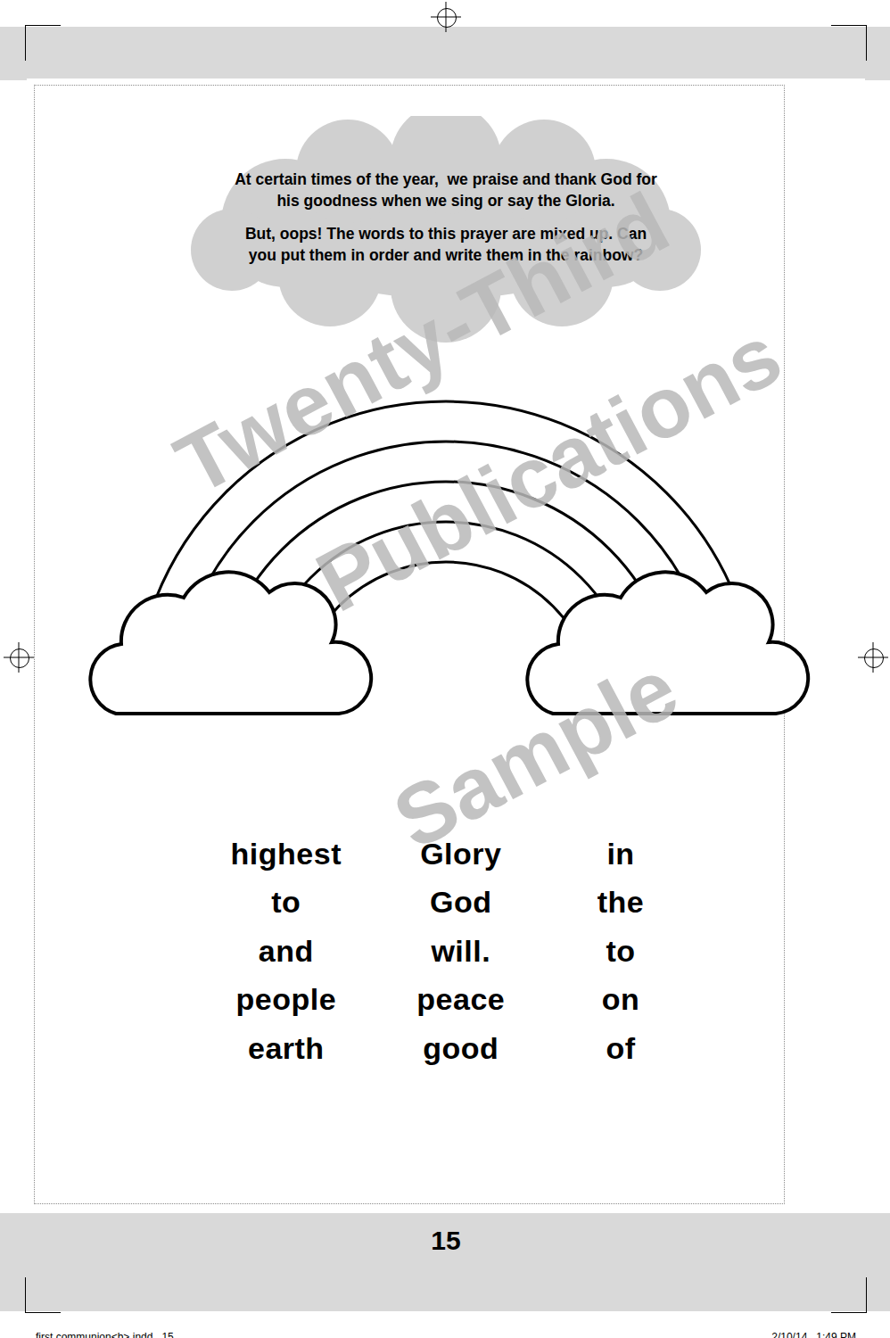At certain times of the year, we praise and thank God for his goodness when we sing or say the Gloria.
But, oops! The words to this prayer are mixed up. Can you put them in order and write them in the rainbow?
| highest | Glory | in |
| to | God | the |
| and | will. | to |
| people | peace | on |
| earth | good | of |
Twenty-Third
Publications
Sample
15
first communion<b>.indd 15 2/10/14 1:49 PM